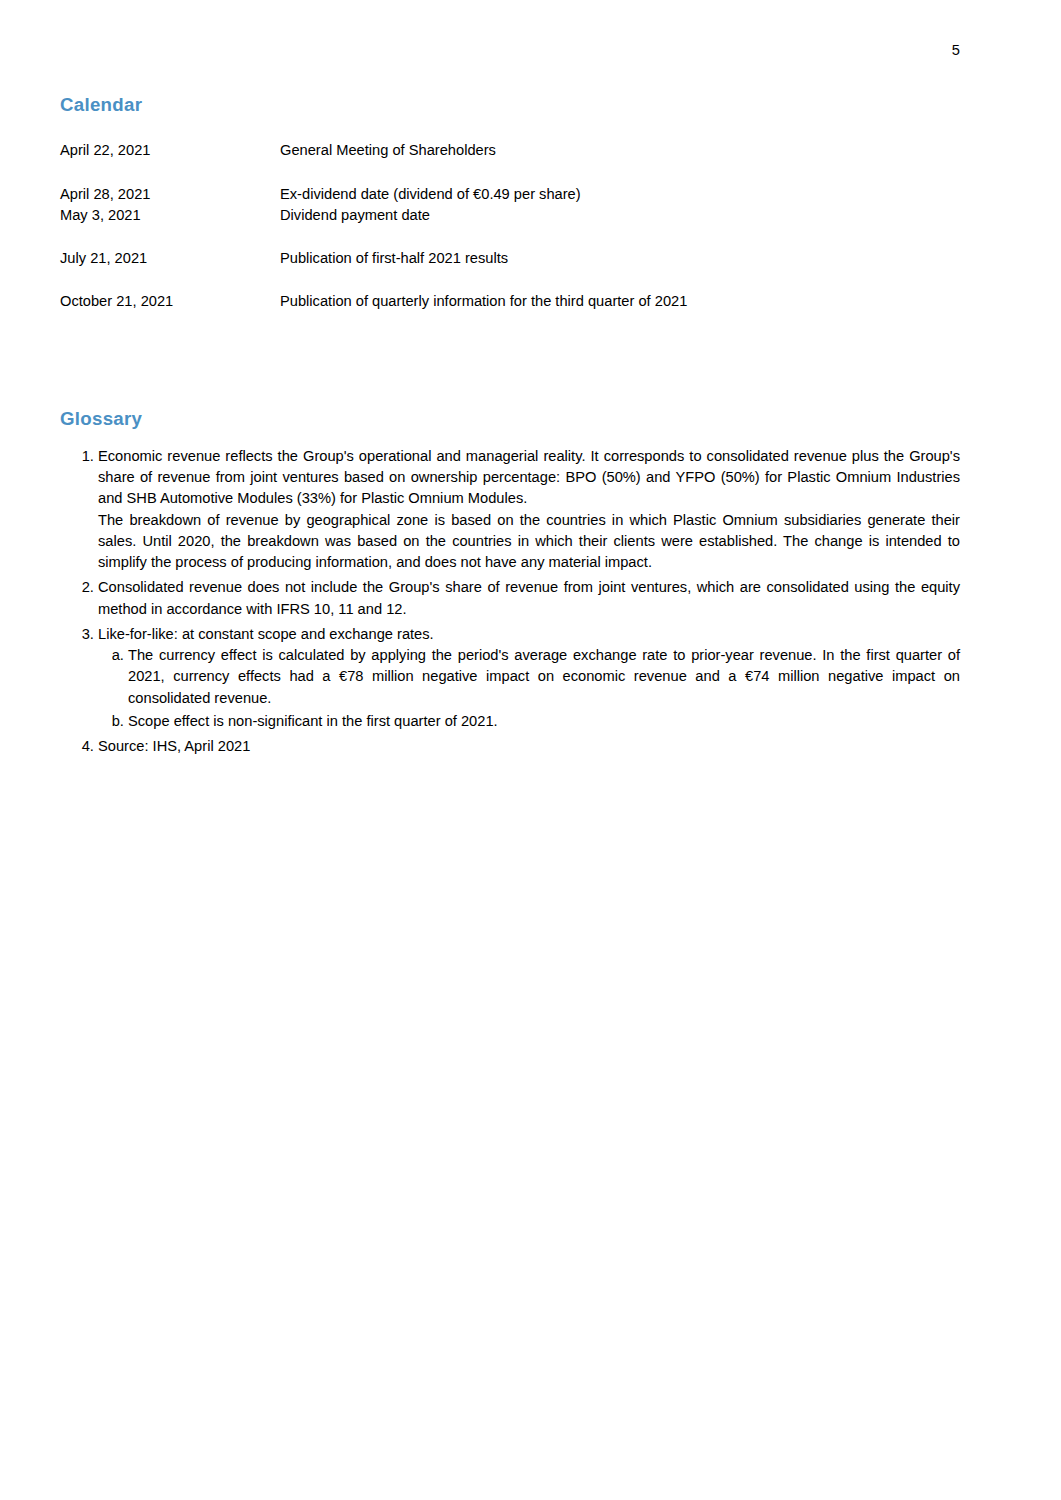5
Calendar
| April 22, 2021 | General Meeting of Shareholders |
| April 28, 2021 | Ex-dividend date (dividend of €0.49 per share) |
| May 3, 2021 | Dividend payment date |
| July 21, 2021 | Publication of first-half 2021 results |
| October 21, 2021 | Publication of quarterly information for the third quarter of 2021 |
Glossary
Economic revenue reflects the Group's operational and managerial reality. It corresponds to consolidated revenue plus the Group's share of revenue from joint ventures based on ownership percentage: BPO (50%) and YFPO (50%) for Plastic Omnium Industries and SHB Automotive Modules (33%) for Plastic Omnium Modules.
The breakdown of revenue by geographical zone is based on the countries in which Plastic Omnium subsidiaries generate their sales. Until 2020, the breakdown was based on the countries in which their clients were established. The change is intended to simplify the process of producing information, and does not have any material impact.
Consolidated revenue does not include the Group's share of revenue from joint ventures, which are consolidated using the equity method in accordance with IFRS 10, 11 and 12.
Like-for-like: at constant scope and exchange rates.
The currency effect is calculated by applying the period's average exchange rate to prior-year revenue. In the first quarter of 2021, currency effects had a €78 million negative impact on economic revenue and a €74 million negative impact on consolidated revenue.
Scope effect is non-significant in the first quarter of 2021.
Source: IHS, April 2021